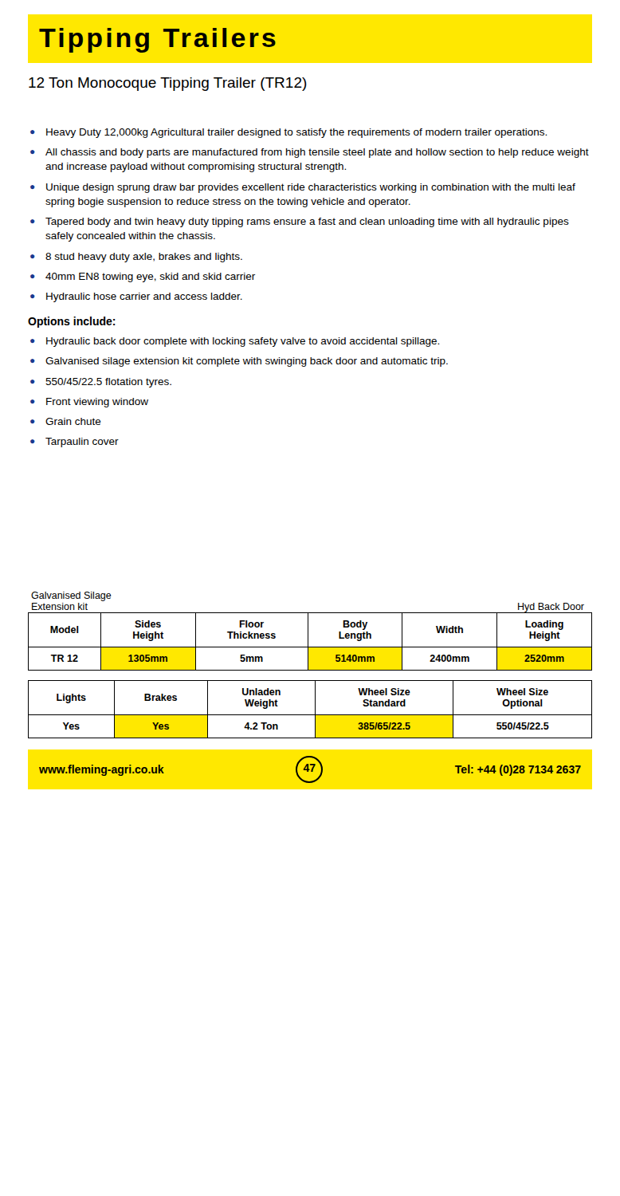Tipping Trailers
12 Ton Monocoque Tipping Trailer (TR12)
Heavy Duty 12,000kg Agricultural trailer designed to satisfy the requirements of modern trailer operations.
All chassis and body parts are manufactured from high tensile steel plate and hollow section to help reduce weight and increase payload without compromising structural strength.
Unique design sprung draw bar provides excellent ride characteristics working in combination with the multi leaf spring bogie suspension to reduce stress on the towing vehicle and operator.
Tapered body and twin heavy duty tipping rams ensure a fast and clean unloading time with all hydraulic pipes safely concealed within the chassis.
8 stud heavy duty axle, brakes and lights.
40mm EN8 towing eye, skid and skid carrier
Hydraulic hose carrier and access ladder.
Options include:
Hydraulic back door complete with locking safety valve to avoid accidental spillage.
Galvanised silage extension kit complete with swinging back door and automatic trip.
550/45/22.5 flotation tyres.
Front viewing window
Grain chute
Tarpaulin cover
Galvanised Silage
Extension kit
Hyd Back Door
| Model | Sides Height | Floor Thickness | Body Length | Width | Loading Height |
| --- | --- | --- | --- | --- | --- |
| TR 12 | 1305mm | 5mm | 5140mm | 2400mm | 2520mm |
| Lights | Brakes | Unladen Weight | Wheel Size Standard | Wheel Size Optional |
| --- | --- | --- | --- | --- |
| Yes | Yes | 4.2 Ton | 385/65/22.5 | 550/45/22.5 |
www.fleming-agri.co.uk 47 Tel: +44 (0)28 7134 2637